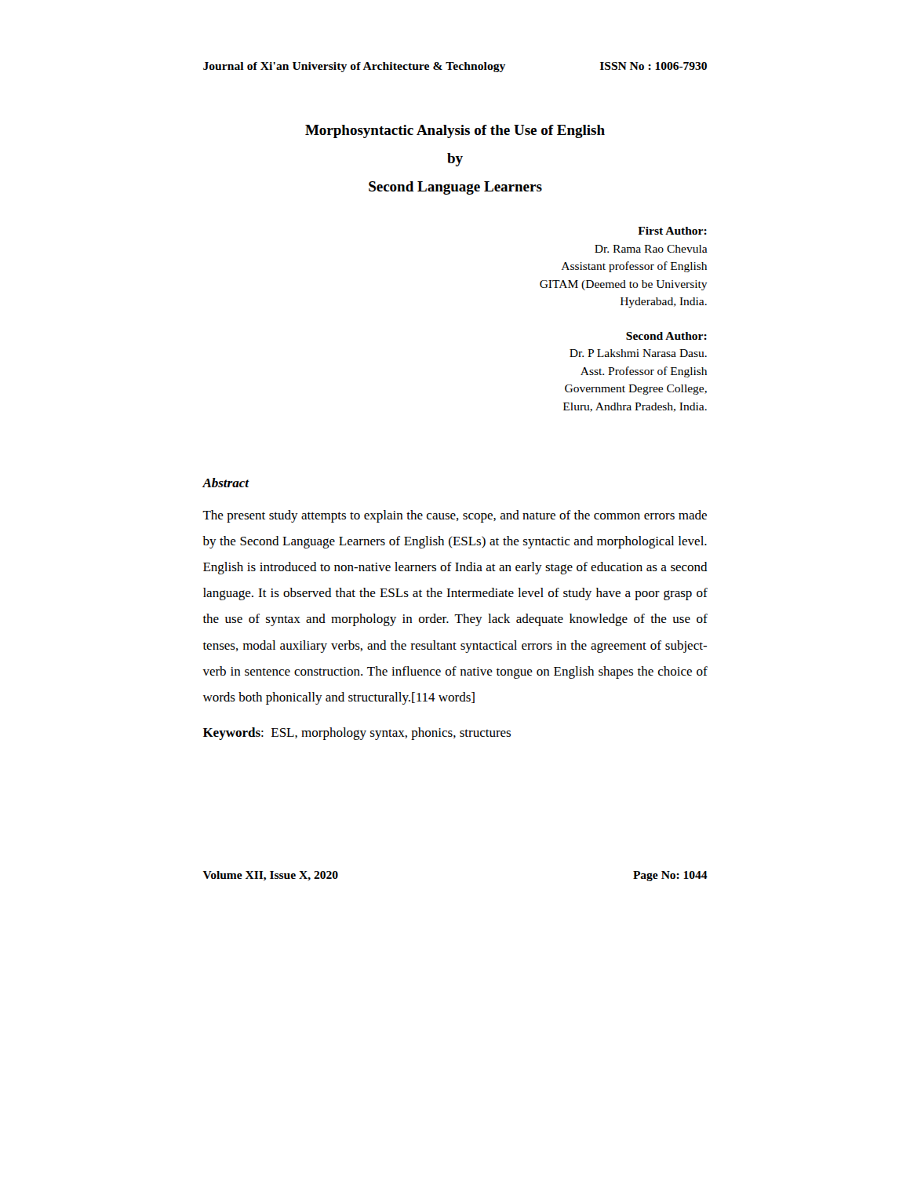Journal of Xi'an University of Architecture & Technology ISSN No : 1006-7930
Morphosyntactic Analysis of the Use of English by Second Language Learners
First Author:
Dr. Rama Rao Chevula
Assistant professor of English
GITAM (Deemed to be University
Hyderabad, India.
Second Author:
Dr. P Lakshmi Narasa Dasu.
Asst. Professor of English
Government Degree College,
Eluru, Andhra Pradesh, India.
Abstract
The present study attempts to explain the cause, scope, and nature of the common errors made by the Second Language Learners of English (ESLs) at the syntactic and morphological level. English is introduced to non-native learners of India at an early stage of education as a second language. It is observed that the ESLs at the Intermediate level of study have a poor grasp of the use of syntax and morphology in order. They lack adequate knowledge of the use of tenses, modal auxiliary verbs, and the resultant syntactical errors in the agreement of subject-verb in sentence construction. The influence of native tongue on English shapes the choice of words both phonically and structurally.[114 words]
Keywords: ESL, morphology syntax, phonics, structures
Volume XII, Issue X, 2020 Page No: 1044